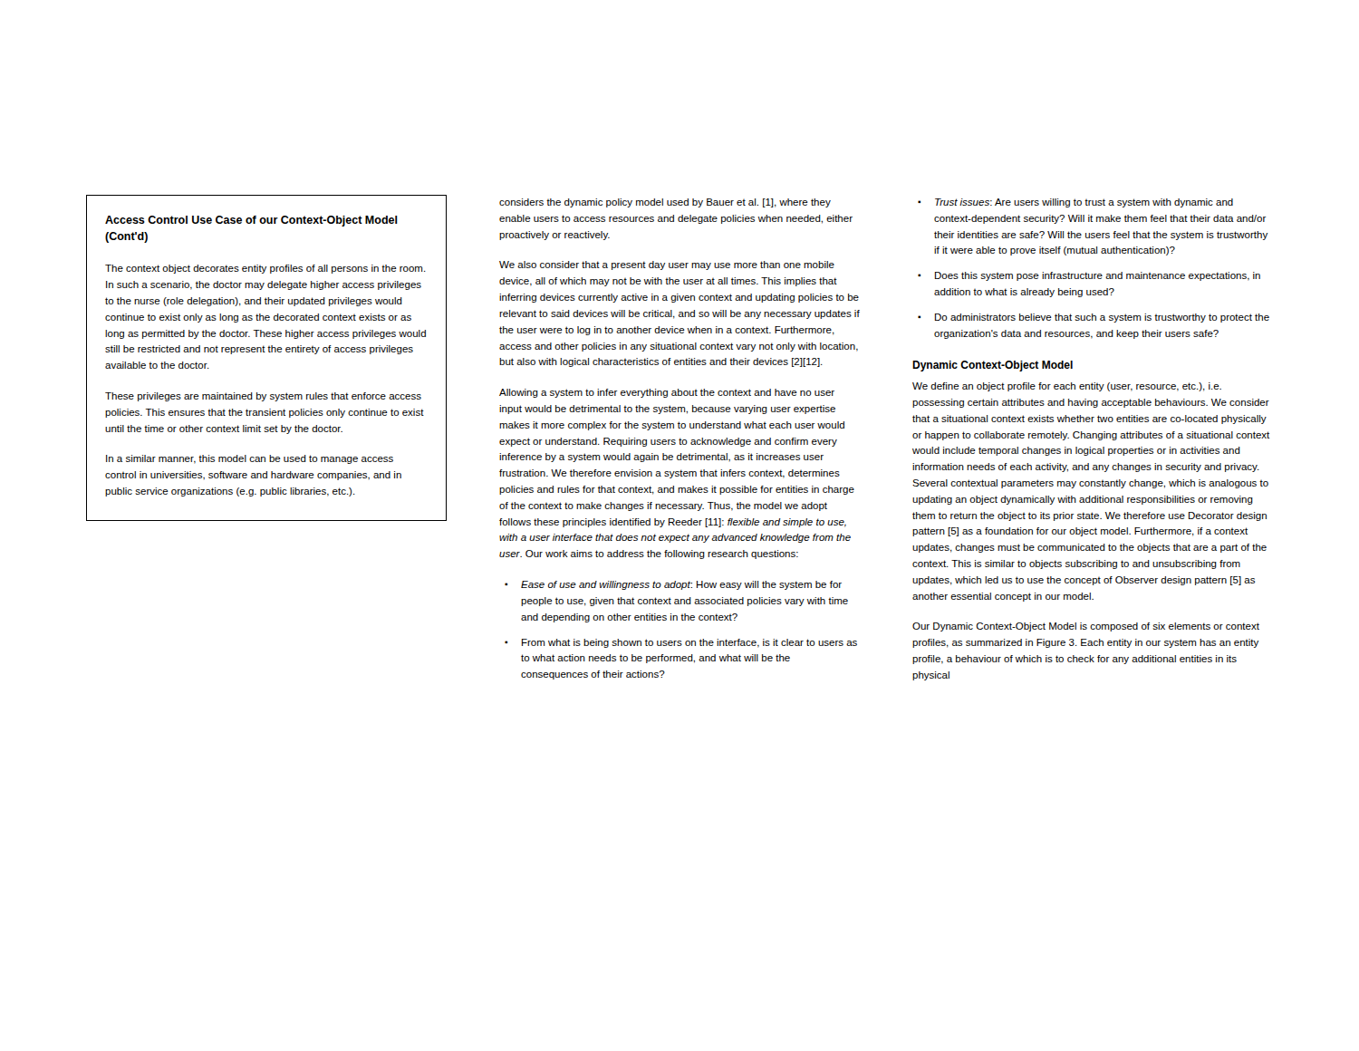Access Control Use Case of our Context-Object Model (Cont'd)
The context object decorates entity profiles of all persons in the room. In such a scenario, the doctor may delegate higher access privileges to the nurse (role delegation), and their updated privileges would continue to exist only as long as the decorated context exists or as long as permitted by the doctor. These higher access privileges would still be restricted and not represent the entirety of access privileges available to the doctor.
These privileges are maintained by system rules that enforce access policies. This ensures that the transient policies only continue to exist until the time or other context limit set by the doctor.
In a similar manner, this model can be used to manage access control in universities, software and hardware companies, and in public service organizations (e.g. public libraries, etc.).
considers the dynamic policy model used by Bauer et al. [1], where they enable users to access resources and delegate policies when needed, either proactively or reactively.
We also consider that a present day user may use more than one mobile device, all of which may not be with the user at all times. This implies that inferring devices currently active in a given context and updating policies to be relevant to said devices will be critical, and so will be any necessary updates if the user were to log in to another device when in a context. Furthermore, access and other policies in any situational context vary not only with location, but also with logical characteristics of entities and their devices [2][12].
Allowing a system to infer everything about the context and have no user input would be detrimental to the system, because varying user expertise makes it more complex for the system to understand what each user would expect or understand. Requiring users to acknowledge and confirm every inference by a system would again be detrimental, as it increases user frustration. We therefore envision a system that infers context, determines policies and rules for that context, and makes it possible for entities in charge of the context to make changes if necessary. Thus, the model we adopt follows these principles identified by Reeder [11]: flexible and simple to use, with a user interface that does not expect any advanced knowledge from the user. Our work aims to address the following research questions:
Ease of use and willingness to adopt: How easy will the system be for people to use, given that context and associated policies vary with time and depending on other entities in the context?
From what is being shown to users on the interface, is it clear to users as to what action needs to be performed, and what will be the consequences of their actions?
Trust issues: Are users willing to trust a system with dynamic and context-dependent security? Will it make them feel that their data and/or their identities are safe? Will the users feel that the system is trustworthy if it were able to prove itself (mutual authentication)?
Does this system pose infrastructure and maintenance expectations, in addition to what is already being used?
Do administrators believe that such a system is trustworthy to protect the organization's data and resources, and keep their users safe?
Dynamic Context-Object Model
We define an object profile for each entity (user, resource, etc.), i.e. possessing certain attributes and having acceptable behaviours. We consider that a situational context exists whether two entities are co-located physically or happen to collaborate remotely. Changing attributes of a situational context would include temporal changes in logical properties or in activities and information needs of each activity, and any changes in security and privacy. Several contextual parameters may constantly change, which is analogous to updating an object dynamically with additional responsibilities or removing them to return the object to its prior state. We therefore use Decorator design pattern [5] as a foundation for our object model. Furthermore, if a context updates, changes must be communicated to the objects that are a part of the context. This is similar to objects subscribing to and unsubscribing from updates, which led us to use the concept of Observer design pattern [5] as another essential concept in our model.
Our Dynamic Context-Object Model is composed of six elements or context profiles, as summarized in Figure 3. Each entity in our system has an entity profile, a behaviour of which is to check for any additional entities in its physical